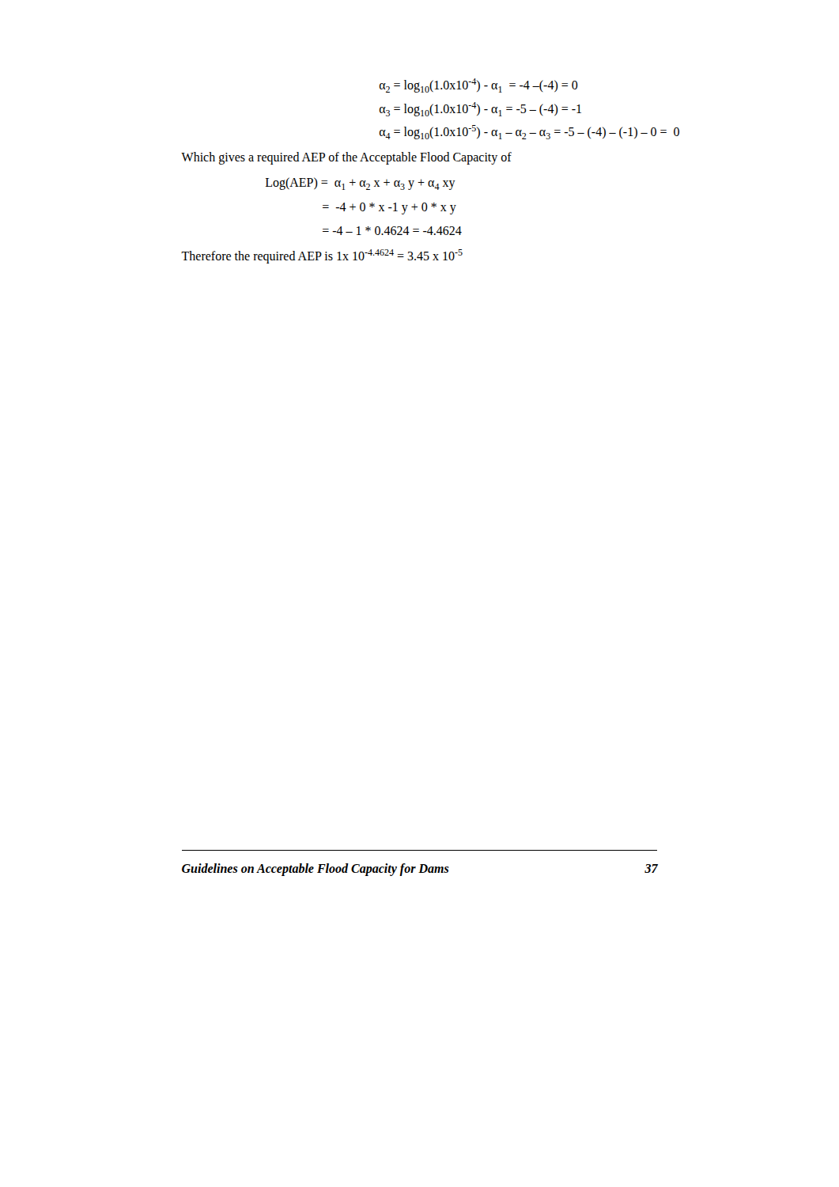α2 = log10(1.0x10-4) - α1 = -4 –(-4) = 0
α3 = log10(1.0x10-4) - α1 = -5 – (-4) = -1
α4 = log10(1.0x10-5) - α1 – α2 – α3 = -5 – (-4) – (-1) – 0 = 0
Which gives a required AEP of the Acceptable Flood Capacity of
Log(AEP) = α1 + α2 x + α3 y + α4 xy
= -4 + 0 * x -1 y + 0 * x y
= -4 – 1 * 0.4624 = -4.4624
Therefore the required AEP is 1x 10-4.4624 = 3.45 x 10-5
Guidelines on Acceptable Flood Capacity for Dams 37